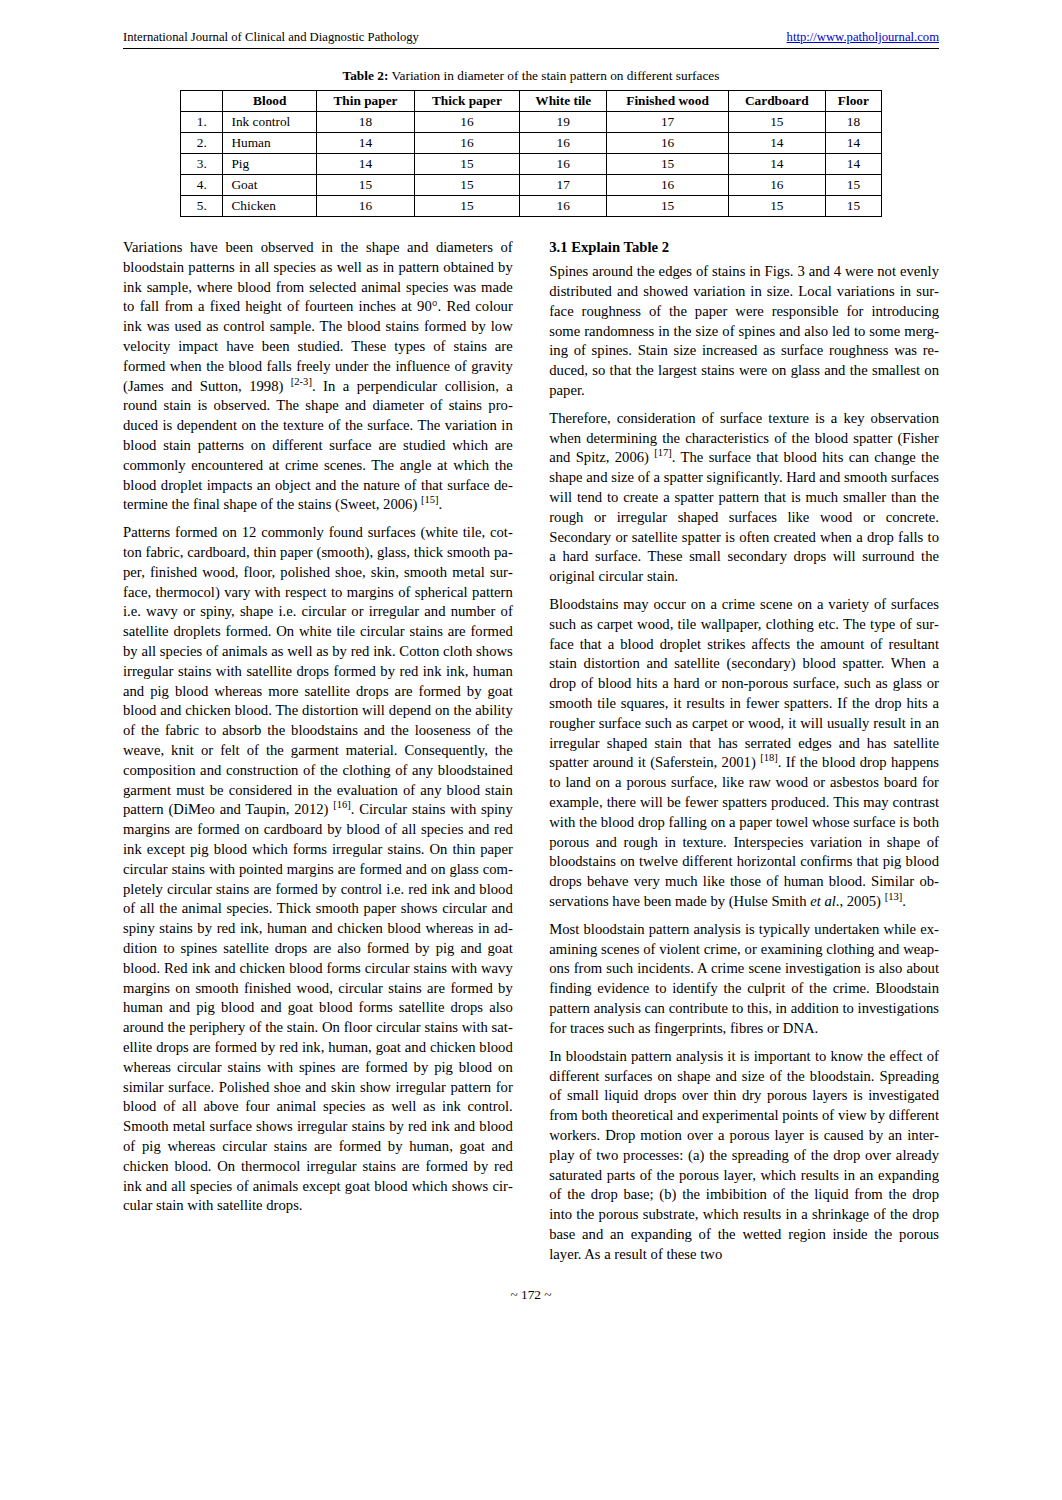International Journal of Clinical and Diagnostic Pathology http://www.patholjournal.com
Table 2: Variation in diameter of the stain pattern on different surfaces
| | Blood | Thin paper | Thick paper | White tile | Finished wood | Cardboard | Floor |
| --- | --- | --- | --- | --- | --- | --- | --- |
| 1. | Ink control | 18 | 16 | 19 | 17 | 15 | 18 |
| 2. | Human | 14 | 16 | 16 | 16 | 14 | 14 |
| 3. | Pig | 14 | 15 | 16 | 15 | 14 | 14 |
| 4. | Goat | 15 | 15 | 17 | 16 | 16 | 15 |
| 5. | Chicken | 16 | 15 | 16 | 15 | 15 | 15 |
Variations have been observed in the shape and diameters of bloodstain patterns in all species as well as in pattern obtained by ink sample, where blood from selected animal species was made to fall from a fixed height of fourteen inches at 90°. Red colour ink was used as control sample. The blood stains formed by low velocity impact have been studied. These types of stains are formed when the blood falls freely under the influence of gravity (James and Sutton, 1998) [2-3]. In a perpendicular collision, a round stain is observed. The shape and diameter of stains produced is dependent on the texture of the surface. The variation in blood stain patterns on different surface are studied which are commonly encountered at crime scenes. The angle at which the blood droplet impacts an object and the nature of that surface determine the final shape of the stains (Sweet, 2006) [15].
Patterns formed on 12 commonly found surfaces (white tile, cotton fabric, cardboard, thin paper (smooth), glass, thick smooth paper, finished wood, floor, polished shoe, skin, smooth metal surface, thermocol) vary with respect to margins of spherical pattern i.e. wavy or spiny, shape i.e. circular or irregular and number of satellite droplets formed. On white tile circular stains are formed by all species of animals as well as by red ink. Cotton cloth shows irregular stains with satellite drops formed by red ink ink, human and pig blood whereas more satellite drops are formed by goat blood and chicken blood. The distortion will depend on the ability of the fabric to absorb the bloodstains and the looseness of the weave, knit or felt of the garment material. Consequently, the composition and construction of the clothing of any bloodstained garment must be considered in the evaluation of any blood stain pattern (DiMeo and Taupin, 2012) [16]. Circular stains with spiny margins are formed on cardboard by blood of all species and red ink except pig blood which forms irregular stains. On thin paper circular stains with pointed margins are formed and on glass completely circular stains are formed by control i.e. red ink and blood of all the animal species. Thick smooth paper shows circular and spiny stains by red ink, human and chicken blood whereas in addition to spines satellite drops are also formed by pig and goat blood. Red ink and chicken blood forms circular stains with wavy margins on smooth finished wood, circular stains are formed by human and pig blood and goat blood forms satellite drops also around the periphery of the stain. On floor circular stains with satellite drops are formed by red ink, human, goat and chicken blood whereas circular stains with spines are formed by pig blood on similar surface. Polished shoe and skin show irregular pattern for blood of all above four animal species as well as ink control. Smooth metal surface shows irregular stains by red ink and blood of pig whereas circular stains are formed by human, goat and chicken blood. On thermocol irregular stains are formed by red ink and all species of animals except goat blood which shows circular stain with satellite drops.
3.1 Explain Table 2
Spines around the edges of stains in Figs. 3 and 4 were not evenly distributed and showed variation in size. Local variations in surface roughness of the paper were responsible for introducing some randomness in the size of spines and also led to some merging of spines. Stain size increased as surface roughness was reduced, so that the largest stains were on glass and the smallest on paper.
Therefore, consideration of surface texture is a key observation when determining the characteristics of the blood spatter (Fisher and Spitz, 2006) [17]. The surface that blood hits can change the shape and size of a spatter significantly. Hard and smooth surfaces will tend to create a spatter pattern that is much smaller than the rough or irregular shaped surfaces like wood or concrete. Secondary or satellite spatter is often created when a drop falls to a hard surface. These small secondary drops will surround the original circular stain.
Bloodstains may occur on a crime scene on a variety of surfaces such as carpet wood, tile wallpaper, clothing etc. The type of surface that a blood droplet strikes affects the amount of resultant stain distortion and satellite (secondary) blood spatter. When a drop of blood hits a hard or non-porous surface, such as glass or smooth tile squares, it results in fewer spatters. If the drop hits a rougher surface such as carpet or wood, it will usually result in an irregular shaped stain that has serrated edges and has satellite spatter around it (Saferstein, 2001) [18]. If the blood drop happens to land on a porous surface, like raw wood or asbestos board for example, there will be fewer spatters produced. This may contrast with the blood drop falling on a paper towel whose surface is both porous and rough in texture. Interspecies variation in shape of bloodstains on twelve different horizontal confirms that pig blood drops behave very much like those of human blood. Similar observations have been made by (Hulse Smith et al., 2005) [13].
Most bloodstain pattern analysis is typically undertaken while examining scenes of violent crime, or examining clothing and weapons from such incidents. A crime scene investigation is also about finding evidence to identify the culprit of the crime. Bloodstain pattern analysis can contribute to this, in addition to investigations for traces such as fingerprints, fibres or DNA.
In bloodstain pattern analysis it is important to know the effect of different surfaces on shape and size of the bloodstain. Spreading of small liquid drops over thin dry porous layers is investigated from both theoretical and experimental points of view by different workers. Drop motion over a porous layer is caused by an interplay of two processes: (a) the spreading of the drop over already saturated parts of the porous layer, which results in an expanding of the drop base; (b) the imbibition of the liquid from the drop into the porous substrate, which results in a shrinkage of the drop base and an expanding of the wetted region inside the porous layer. As a result of these two
~ 172 ~